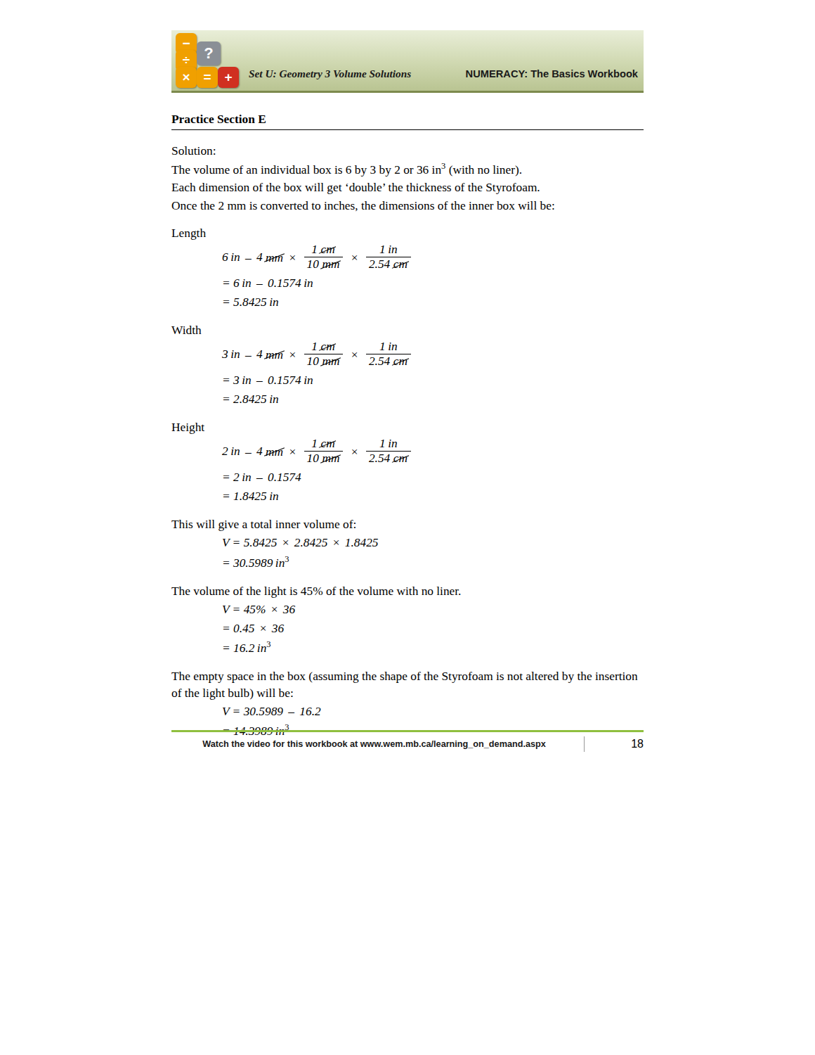−
÷
×
=
+
?
Set U: Geometry 3 Volume Solutions NUMERACY: The Basics Workbook
Practice Section E
Solution:
The volume of an individual box is 6 by 3 by 2 or 36 in3 (with no liner).
Each dimension of the box will get ‘double’ the thickness of the Styrofoam.
Once the 2 mm is converted to inches, the dimensions of the inner box will be:
Length
6 in – 4 mm × 1 cm 10 mm × 1 in 2.54 cm = 6 in – 0.1574 in = 5.8425 in
Width
3 in – 4 mm × 1 cm 10 mm × 1 in 2.54 cm = 3 in – 0.1574 in = 2.8425 in
Height
2 in – 4 mm × 1 cm 10 mm × 1 in 2.54 cm = 2 in – 0.1574 = 1.8425 in
This will give a total inner volume of:
V = 5.8425 × 2.8425 × 1.8425 = 30.5989 in3
The volume of the light is 45% of the volume with no liner.
V = 45% × 36 = 0.45 × 36 = 16.2 in3
The empty space in the box (assuming the shape of the Styrofoam is not altered by the insertion of the light bulb) will be:
V = 30.5989 – 16.2 = 14.3989 in3
Watch the video for this workbook at www.wem.mb.ca/learning_on_demand.aspx
18